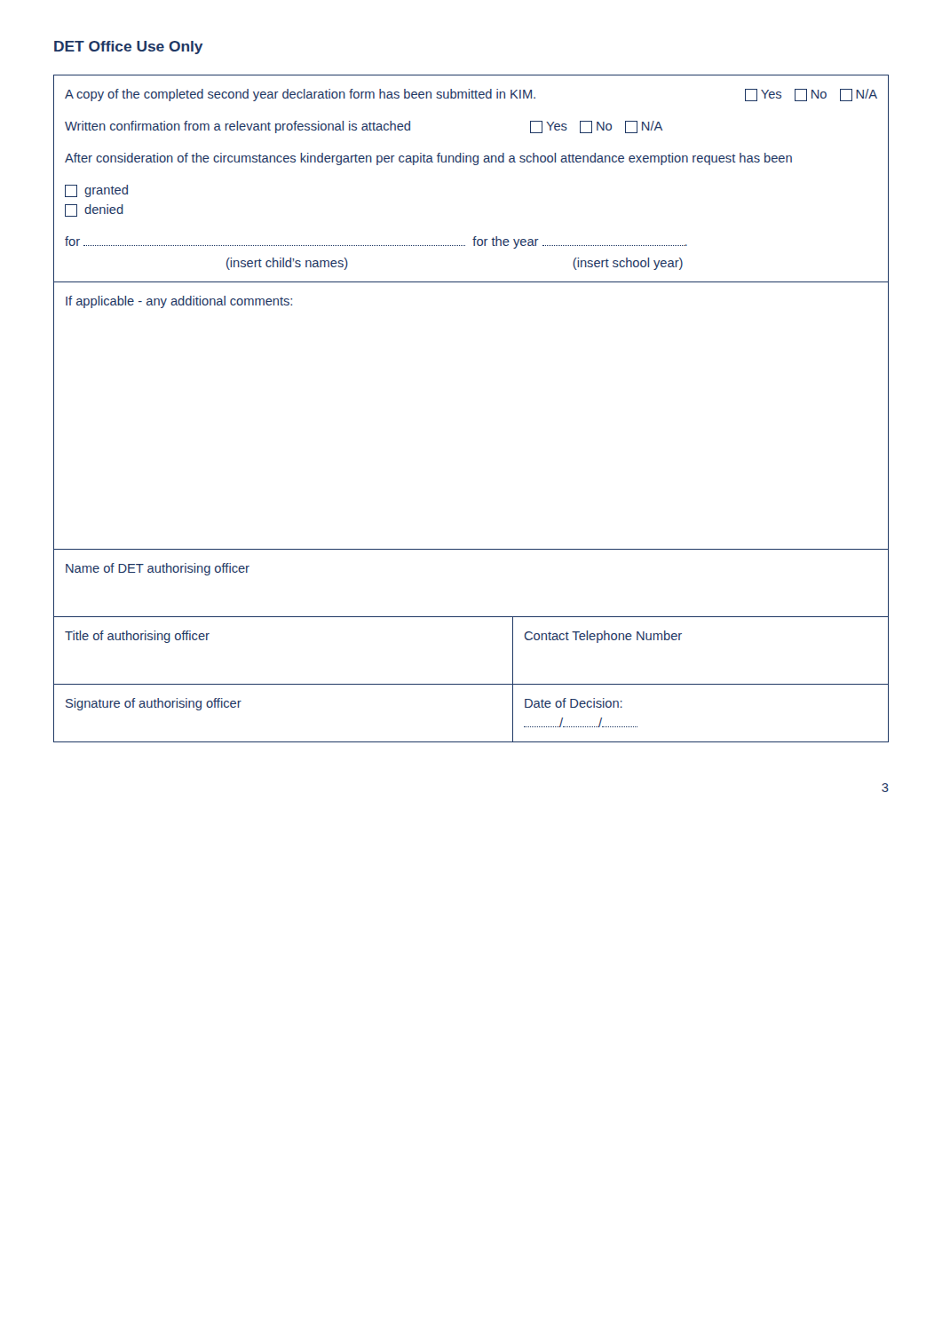DET Office Use Only
| A copy of the completed second year declaration form has been submitted in KIM. Yes No N/A Written confirmation from a relevant professional is attached Yes No N/A After consideration of the circumstances kindergarten per capita funding and a school attendance exemption request has been granted denied for for the year . (insert child’s names) (insert school year) |
| If applicable - any additional comments: |
| Name of DET authorising officer |
| Title of authorising officer | Contact Telephone Number |
| Signature of authorising officer | Date of Decision: / / |
3